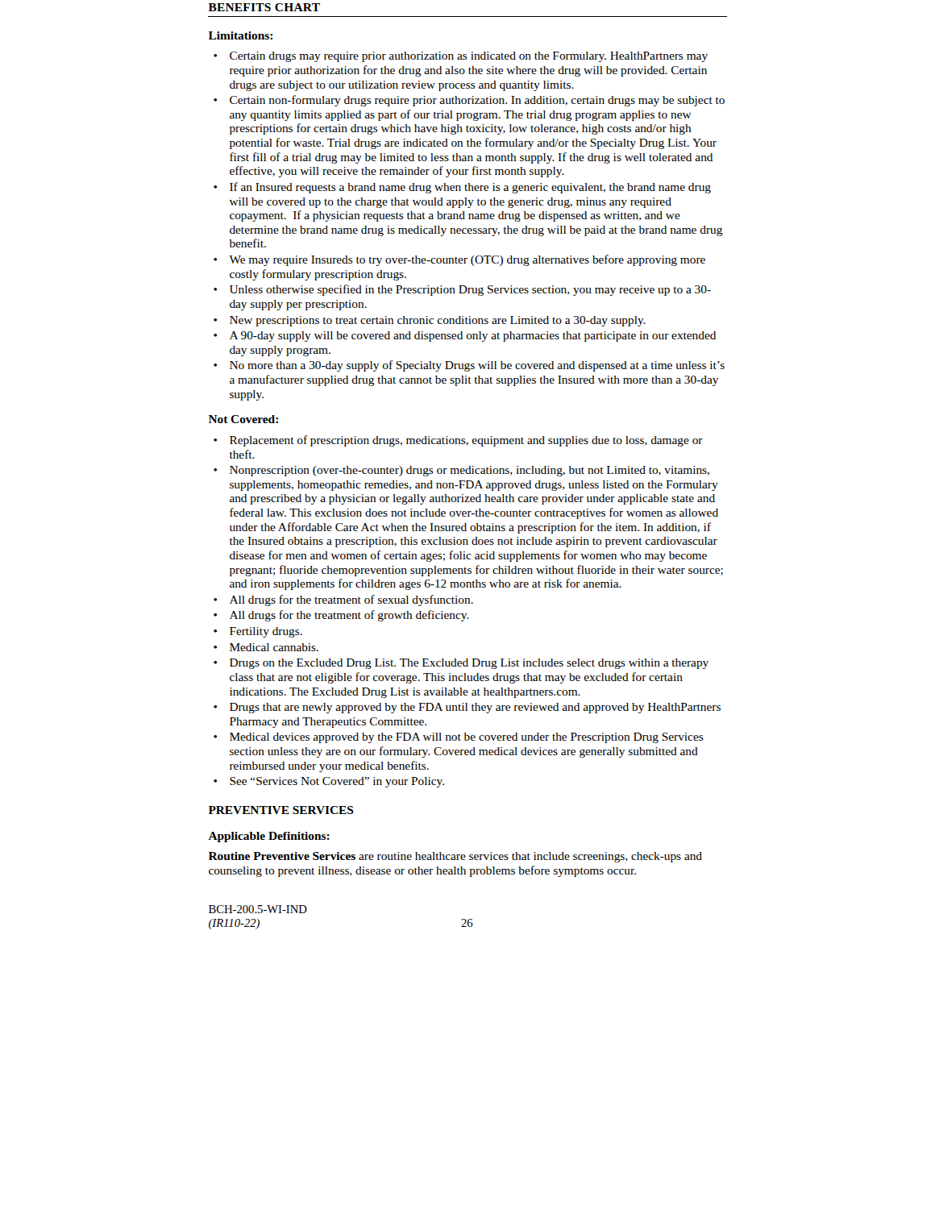BENEFITS CHART
Limitations:
Certain drugs may require prior authorization as indicated on the Formulary. HealthPartners may require prior authorization for the drug and also the site where the drug will be provided. Certain drugs are subject to our utilization review process and quantity limits.
Certain non-formulary drugs require prior authorization. In addition, certain drugs may be subject to any quantity limits applied as part of our trial program. The trial drug program applies to new prescriptions for certain drugs which have high toxicity, low tolerance, high costs and/or high potential for waste. Trial drugs are indicated on the formulary and/or the Specialty Drug List. Your first fill of a trial drug may be limited to less than a month supply. If the drug is well tolerated and effective, you will receive the remainder of your first month supply.
If an Insured requests a brand name drug when there is a generic equivalent, the brand name drug will be covered up to the charge that would apply to the generic drug, minus any required copayment. If a physician requests that a brand name drug be dispensed as written, and we determine the brand name drug is medically necessary, the drug will be paid at the brand name drug benefit.
We may require Insureds to try over-the-counter (OTC) drug alternatives before approving more costly formulary prescription drugs.
Unless otherwise specified in the Prescription Drug Services section, you may receive up to a 30-day supply per prescription.
New prescriptions to treat certain chronic conditions are Limited to a 30-day supply.
A 90-day supply will be covered and dispensed only at pharmacies that participate in our extended day supply program.
No more than a 30-day supply of Specialty Drugs will be covered and dispensed at a time unless it’s a manufacturer supplied drug that cannot be split that supplies the Insured with more than a 30-day supply.
Not Covered:
Replacement of prescription drugs, medications, equipment and supplies due to loss, damage or theft.
Nonprescription (over-the-counter) drugs or medications, including, but not Limited to, vitamins, supplements, homeopathic remedies, and non-FDA approved drugs, unless listed on the Formulary and prescribed by a physician or legally authorized health care provider under applicable state and federal law. This exclusion does not include over-the-counter contraceptives for women as allowed under the Affordable Care Act when the Insured obtains a prescription for the item. In addition, if the Insured obtains a prescription, this exclusion does not include aspirin to prevent cardiovascular disease for men and women of certain ages; folic acid supplements for women who may become pregnant; fluoride chemoprevention supplements for children without fluoride in their water source; and iron supplements for children ages 6-12 months who are at risk for anemia.
All drugs for the treatment of sexual dysfunction.
All drugs for the treatment of growth deficiency.
Fertility drugs.
Medical cannabis.
Drugs on the Excluded Drug List. The Excluded Drug List includes select drugs within a therapy class that are not eligible for coverage. This includes drugs that may be excluded for certain indications. The Excluded Drug List is available at healthpartners.com.
Drugs that are newly approved by the FDA until they are reviewed and approved by HealthPartners Pharmacy and Therapeutics Committee.
Medical devices approved by the FDA will not be covered under the Prescription Drug Services section unless they are on our formulary. Covered medical devices are generally submitted and reimbursed under your medical benefits.
See “Services Not Covered” in your Policy.
PREVENTIVE SERVICES
Applicable Definitions:
Routine Preventive Services are routine healthcare services that include screenings, check-ups and counseling to prevent illness, disease or other health problems before symptoms occur.
BCH-200.5-WI-IND
(IR110-22) 26